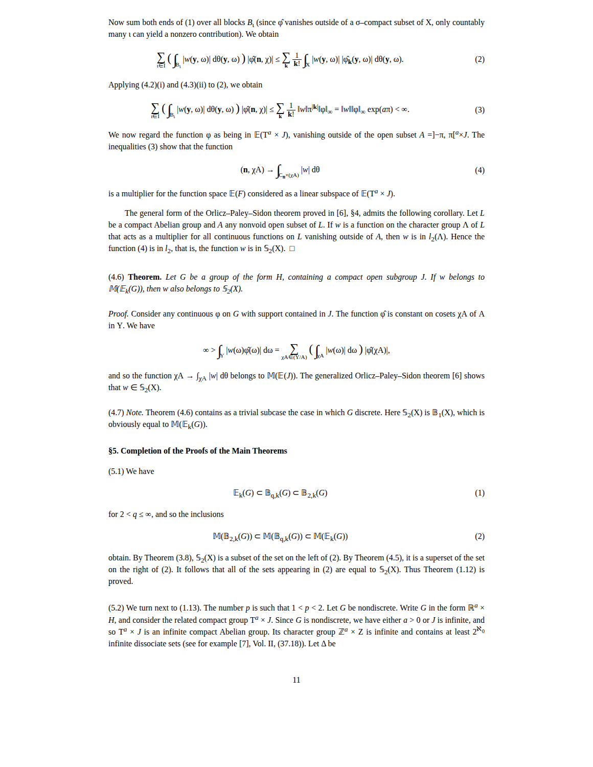Now sum both ends of (1) over all blocks Bι (since φ̂ vanishes outside of a σ–compact subset of X, only countably many ι can yield a nonzero contribution). We obtain
∑ι∈I ( ∫Bι |w(y, ω)| dθ(y, ω) ) |φ̂(n, χ)| ≤ ∑k 1 k! ∫X |w(y, ω)| |φ̂k(y, ω)| dθ(y, ω).
(2)
Applying (4.2)(i) and (4.3)(ii) to (2), we obtain
∑ι∈I ( ∫Bι |w(y, ω)| dθ(y, ω) ) |φ̂(n, χ)| ≤ ∑k 1 k! ‖w‖π|k|‖φ‖∞ = ‖w‖‖φ‖∞ exp(aπ) < ∞.
(3)
We now regard the function φ as being in 𝔼(Ta × J), vanishing outside of the open subset A =]−π, π[a×J. The inequalities (3) show that the function
(n, χA) → ∫Cn×(χA) |w| dθ
(4)
is a multiplier for the function space 𝔼(F) considered as a linear subspace of 𝔼(Ta × J).
The general form of the Orlicz–Paley–Sidon theorem proved in [6], §4, admits the following corollary. Let L be a compact Abelian group and A any nonvoid open subset of L. If w is a function on the character group Λ of L that acts as a multiplier for all continuous functions on L vanishing outside of A, then w is in l2(Λ). Hence the function (4) is in l2, that is, the function w is in 𝕊2(X). □
(4.6) Theorem. Let G be a group of the form H, containing a compact open subgroup J. If w belongs to 𝕄(𝔼k(G)), then w also belongs to 𝕊2(X).
Proof. Consider any continuous φ on G with support contained in J. The function φ̂ is constant on cosets χA of A in Y. We have
∞ > ∫Y |w(ω)φ̂(ω)| dω = ∑χA∈(Y/A) ( ∫χA |w(ω)| dω ) |φ̂(χA)|,
and so the function χA → ∫χA |w| dθ belongs to 𝕄(𝔼(J)). The generalized Orlicz–Paley–Sidon theorem [6] shows that w ∈ 𝕊2(X).
(4.7) Note. Theorem (4.6) contains as a trivial subcase the case in which G discrete. Here 𝕊2(X) is 𝔹1(X), which is obviously equal to 𝕄(𝔼k(G)).
§5. Completion of the Proofs of the Main Theorems
(5.1) We have
𝔼k(G) ⊂ 𝔹q,k(G) ⊂ 𝔹2,k(G)
(1)
for 2 < q ≤ ∞, and so the inclusions
𝕄(𝔹2,k(G)) ⊂ 𝕄(𝔹q,k(G)) ⊂ 𝕄(𝔼k(G))
(2)
obtain. By Theorem (3.8), 𝕊2(X) is a subset of the set on the left of (2). By Theorem (4.5), it is a superset of the set on the right of (2). It follows that all of the sets appearing in (2) are equal to 𝕊2(X). Thus Theorem (1.12) is proved.
(5.2) We turn next to (1.13). The number p is such that 1 < p < 2. Let G be nondiscrete. Write G in the form ℝa × H, and consider the related compact group Ta × J. Since G is nondiscrete, we have either a > 0 or J is infinite, and so Ta × J is an infinite compact Abelian group. Its character group ℤa × Z is infinite and contains at least 2ℵ0 infinite dissociate sets (see for example [7], Vol. II, (37.18)). Let Δ be
11